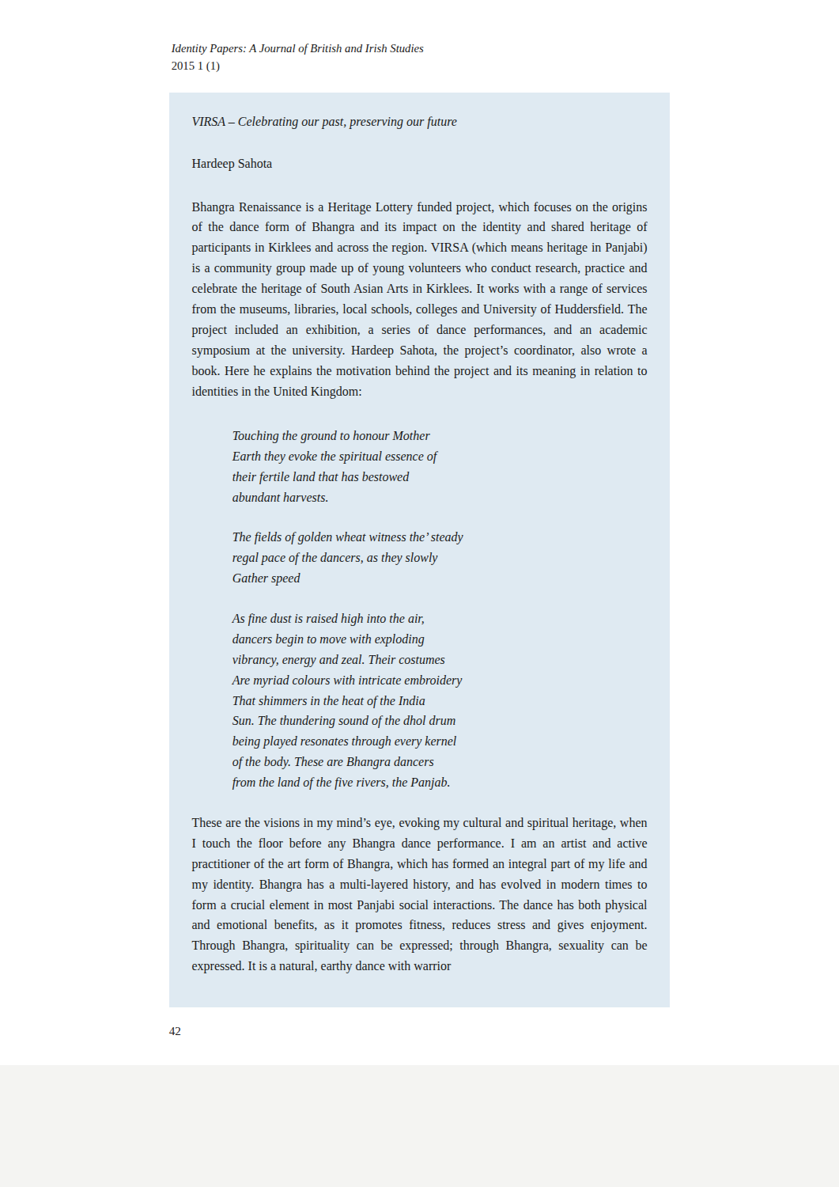Identity Papers: A Journal of British and Irish Studies
2015 1 (1)
VIRSA – Celebrating our past, preserving our future
Hardeep Sahota
Bhangra Renaissance is a Heritage Lottery funded project, which focuses on the origins of the dance form of Bhangra and its impact on the identity and shared heritage of participants in Kirklees and across the region. VIRSA (which means heritage in Panjabi) is a community group made up of young volunteers who conduct research, practice and celebrate the heritage of South Asian Arts in Kirklees. It works with a range of services from the museums, libraries, local schools, colleges and University of Huddersfield. The project included an exhibition, a series of dance performances, and an academic symposium at the university. Hardeep Sahota, the project’s coordinator, also wrote a book. Here he explains the motivation behind the project and its meaning in relation to identities in the United Kingdom:
Touching the ground to honour Mother
Earth they evoke the spiritual essence of
their fertile land that has bestowed
abundant harvests.
The fields of golden wheat witness the’ steady
regal pace of the dancers, as they slowly
Gather speed
As fine dust is raised high into the air,
dancers begin to move with exploding
vibrancy, energy and zeal. Their costumes
Are myriad colours with intricate embroidery
That shimmers in the heat of the India
Sun. The thundering sound of the dhol drum
being played resonates through every kernel
of the body. These are Bhangra dancers
from the land of the five rivers, the Panjab.
These are the visions in my mind’s eye, evoking my cultural and spiritual heritage, when I touch the floor before any Bhangra dance performance. I am an artist and active practitioner of the art form of Bhangra, which has formed an integral part of my life and my identity. Bhangra has a multi-layered history, and has evolved in modern times to form a crucial element in most Panjabi social interactions. The dance has both physical and emotional benefits, as it promotes fitness, reduces stress and gives enjoyment. Through Bhangra, spirituality can be expressed; through Bhangra, sexuality can be expressed. It is a natural, earthy dance with warrior
42